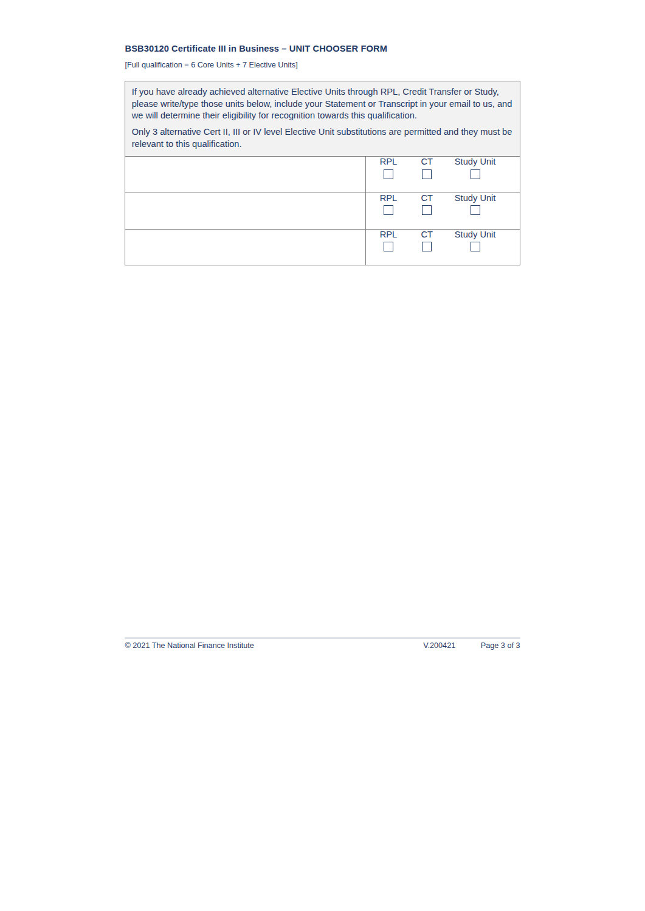BSB30120 Certificate III in Business – UNIT CHOOSER FORM
[Full qualification = 6 Core Units + 7 Elective Units]
If you have already achieved alternative Elective Units through RPL, Credit Transfer or Study, please write/type those units below, include your Statement or Transcript in your email to us, and we will determine their eligibility for recognition towards this qualification.
Only 3 alternative Cert II, III or IV level Elective Unit substitutions are permitted and they must be relevant to this qualification.
| | RPL CT Study Unit |
| | RPL CT Study Unit |
| | RPL CT Study Unit |
© 2021 The National Finance Institute
V.200421 Page 3 of 3